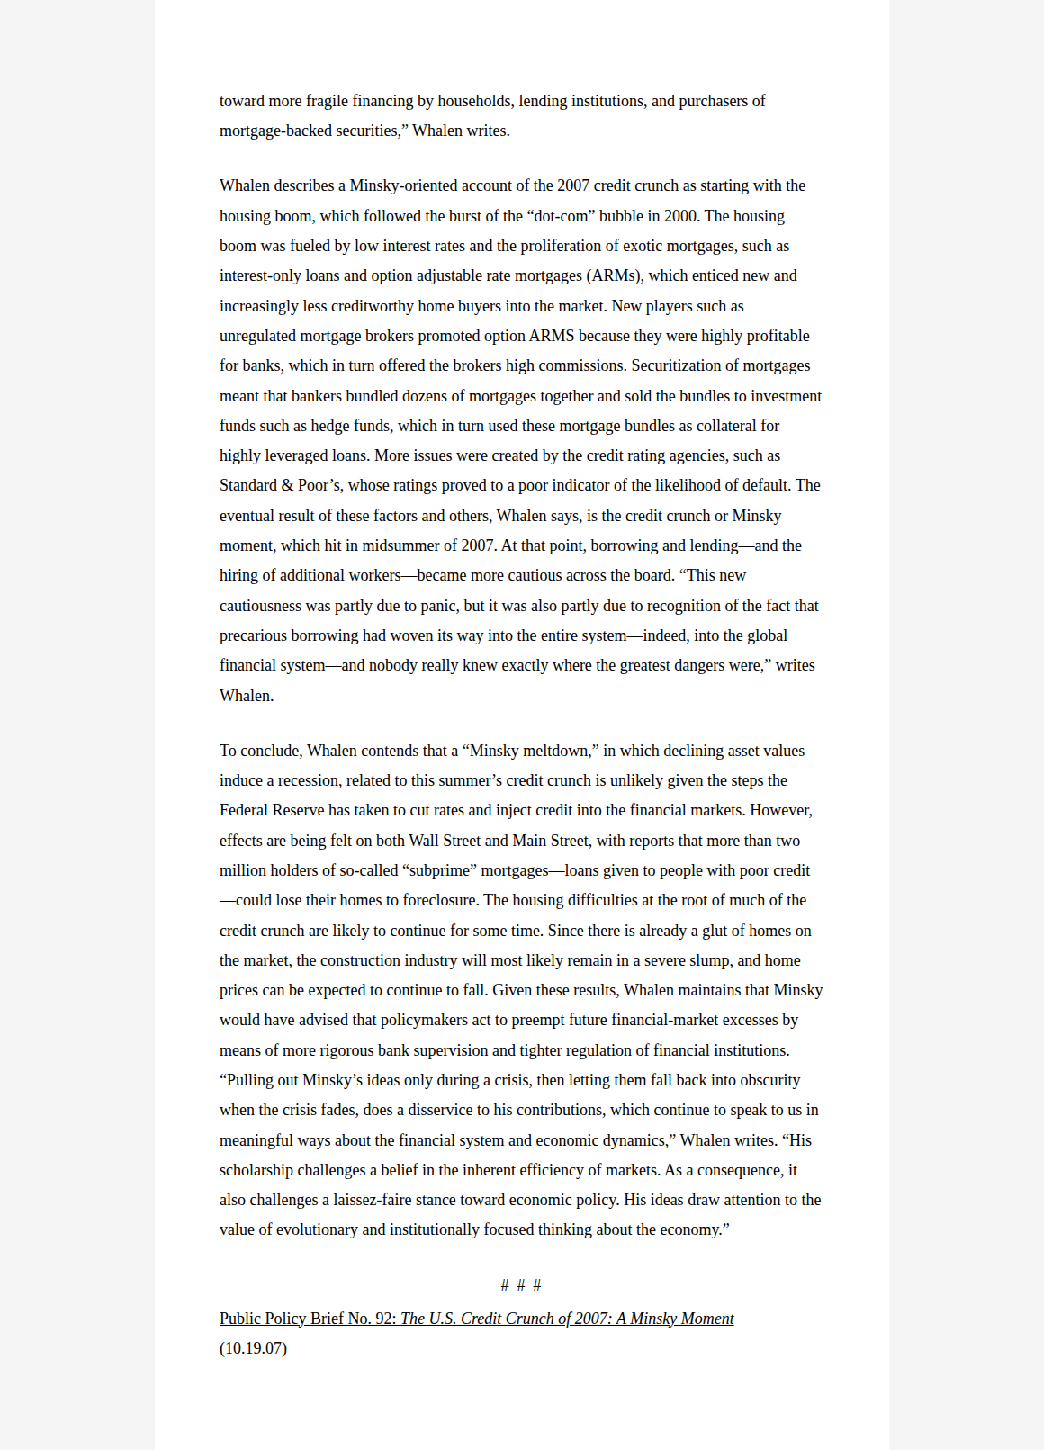toward more fragile financing by households, lending institutions, and purchasers of mortgage-backed securities,” Whalen writes.
Whalen describes a Minsky-oriented account of the 2007 credit crunch as starting with the housing boom, which followed the burst of the “dot-com” bubble in 2000. The housing boom was fueled by low interest rates and the proliferation of exotic mortgages, such as interest-only loans and option adjustable rate mortgages (ARMs), which enticed new and increasingly less creditworthy home buyers into the market. New players such as unregulated mortgage brokers promoted option ARMS because they were highly profitable for banks, which in turn offered the brokers high commissions. Securitization of mortgages meant that bankers bundled dozens of mortgages together and sold the bundles to investment funds such as hedge funds, which in turn used these mortgage bundles as collateral for highly leveraged loans. More issues were created by the credit rating agencies, such as Standard & Poor’s, whose ratings proved to a poor indicator of the likelihood of default. The eventual result of these factors and others, Whalen says, is the credit crunch or Minsky moment, which hit in midsummer of 2007. At that point, borrowing and lending—and the hiring of additional workers—became more cautious across the board. “This new cautiousness was partly due to panic, but it was also partly due to recognition of the fact that precarious borrowing had woven its way into the entire system—indeed, into the global financial system—and nobody really knew exactly where the greatest dangers were,” writes Whalen.
To conclude, Whalen contends that a “Minsky meltdown,” in which declining asset values induce a recession, related to this summer’s credit crunch is unlikely given the steps the Federal Reserve has taken to cut rates and inject credit into the financial markets. However, effects are being felt on both Wall Street and Main Street, with reports that more than two million holders of so-called “subprime” mortgages—loans given to people with poor credit—could lose their homes to foreclosure. The housing difficulties at the root of much of the credit crunch are likely to continue for some time. Since there is already a glut of homes on the market, the construction industry will most likely remain in a severe slump, and home prices can be expected to continue to fall. Given these results, Whalen maintains that Minsky would have advised that policymakers act to preempt future financial-market excesses by means of more rigorous bank supervision and tighter regulation of financial institutions. “Pulling out Minsky’s ideas only during a crisis, then letting them fall back into obscurity when the crisis fades, does a disservice to his contributions, which continue to speak to us in meaningful ways about the financial system and economic dynamics,” Whalen writes. “His scholarship challenges a belief in the inherent efficiency of markets. As a consequence, it also challenges a laissez-faire stance toward economic policy. His ideas draw attention to the value of evolutionary and institutionally focused thinking about the economy.”
# # #
Public Policy Brief No. 92: The U.S. Credit Crunch of 2007: A Minsky Moment
(10.19.07)